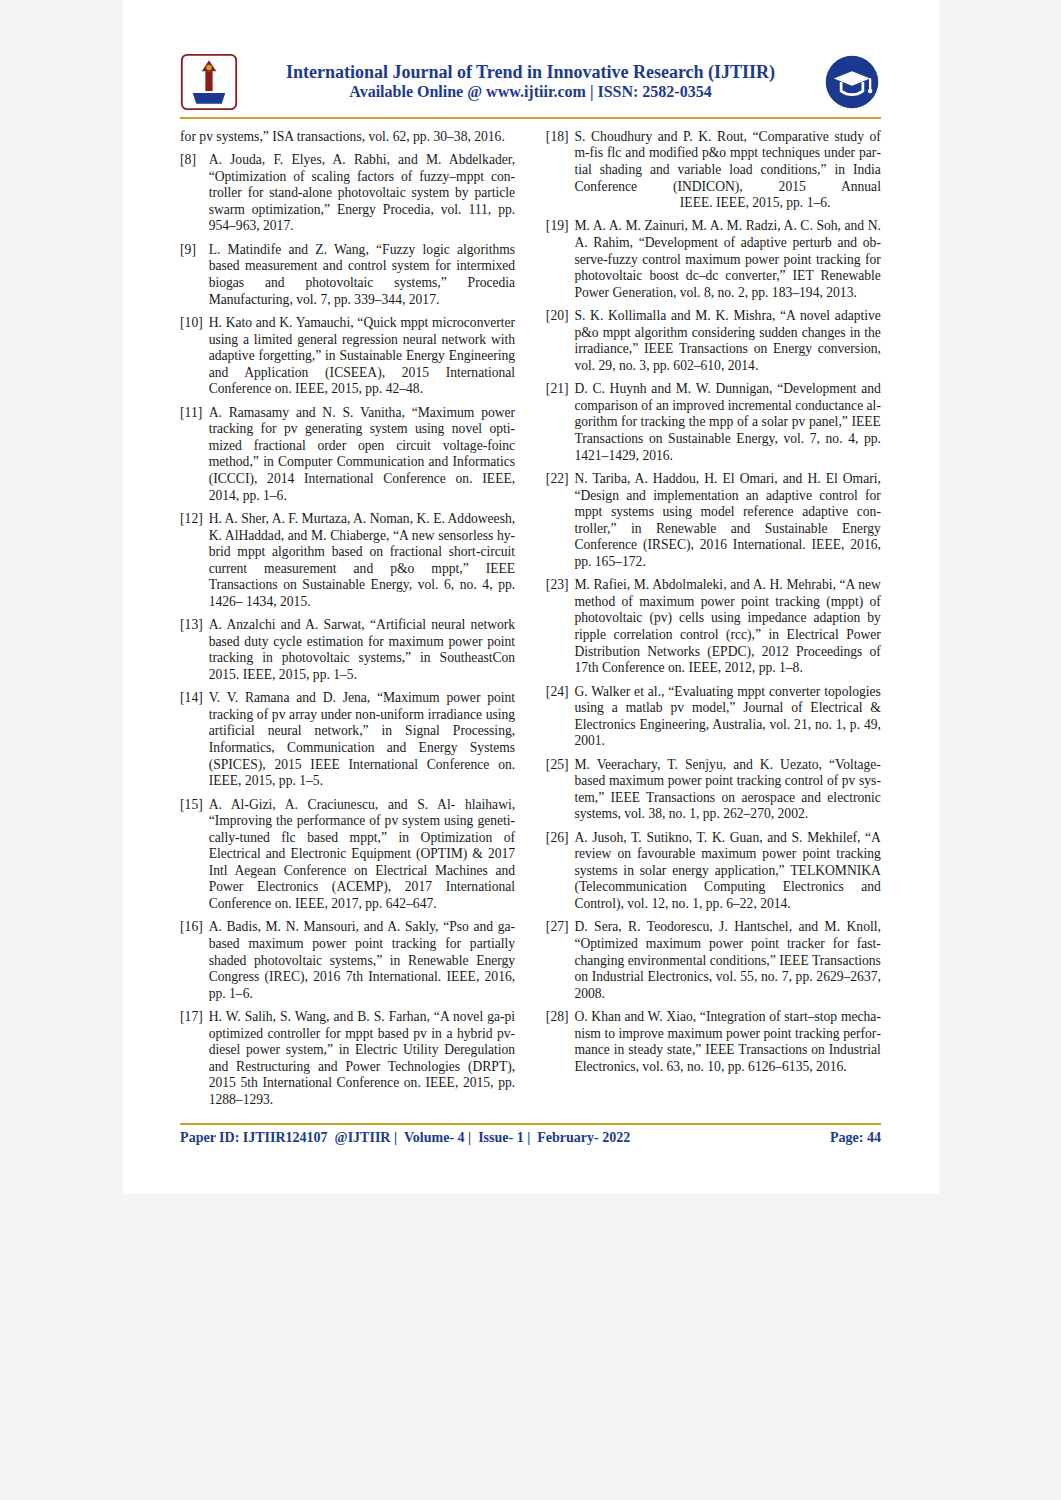International Journal of Trend in Innovative Research (IJTIIR)
Available Online @ www.ijtiir.com | ISSN: 2582-0354
for pv systems,” ISA transactions, vol. 62, pp. 30–38, 2016.
[8] A. Jouda, F. Elyes, A. Rabhi, and M. Abdelkader, “Optimization of scaling factors of fuzzy–mppt controller for stand-alone photovoltaic system by particle swarm optimization,” Energy Procedia, vol. 111, pp. 954–963, 2017.
[9] L. Matindife and Z. Wang, “Fuzzy logic algorithms based measurement and control system for intermixed biogas and photovoltaic systems,” Procedia Manufacturing, vol. 7, pp. 339–344, 2017.
[10] H. Kato and K. Yamauchi, “Quick mppt microconverter using a limited general regression neural network with adaptive forgetting,” in Sustainable Energy Engineering and Application (ICSEEA), 2015 International Conference on. IEEE, 2015, pp. 42–48.
[11] A. Ramasamy and N. S. Vanitha, “Maximum power tracking for pv generating system using novel optimized fractional order open circuit voltage-foinc method,” in Computer Communication and Informatics (ICCCI), 2014 International Conference on. IEEE, 2014, pp. 1–6.
[12] H. A. Sher, A. F. Murtaza, A. Noman, K. E. Addoweesh, K. AlHaddad, and M. Chiaberge, “A new sensorless hybrid mppt algorithm based on fractional short-circuit current measurement and p&o mppt,” IEEE Transactions on Sustainable Energy, vol. 6, no. 4, pp. 1426– 1434, 2015.
[13] A. Anzalchi and A. Sarwat, “Artificial neural network based duty cycle estimation for maximum power point tracking in photovoltaic systems,” in SoutheastCon 2015. IEEE, 2015, pp. 1–5.
[14] V. V. Ramana and D. Jena, “Maximum power point tracking of pv array under non-uniform irradiance using artificial neural network,” in Signal Processing, Informatics, Communication and Energy Systems (SPICES), 2015 IEEE International Conference on. IEEE, 2015, pp. 1–5.
[15] A. Al-Gizi, A. Craciunescu, and S. Al- hlaihawi, “Improving the performance of pv system using genetically-tuned flc based mppt,” in Optimization of Electrical and Electronic Equipment (OPTIM) & 2017 Intl Aegean Conference on Electrical Machines and Power Electronics (ACEMP), 2017 International Conference on. IEEE, 2017, pp. 642–647.
[16] A. Badis, M. N. Mansouri, and A. Sakly, “Pso and ga-based maximum power point tracking for partially shaded photovoltaic systems,” in Renewable Energy Congress (IREC), 2016 7th International. IEEE, 2016, pp. 1–6.
[17] H. W. Salih, S. Wang, and B. S. Farhan, “A novel ga-pi optimized controller for mppt based pv in a hybrid pv-diesel power system,” in Electric Utility Deregulation and Restructuring and Power Technologies (DRPT), 2015 5th International Conference on. IEEE, 2015, pp. 1288–1293.
[18] S. Choudhury and P. K. Rout, “Comparative study of m-fis flc and modified p&o mppt techniques under partial shading and variable load conditions,” in India Conference (INDICON), 2015 Annual IEEE. IEEE, 2015, pp. 1–6.
[19] M. A. A. M. Zainuri, M. A. M. Radzi, A. C. Soh, and N. A. Rahim, “Development of adaptive perturb and observe-fuzzy control maximum power point tracking for photovoltaic boost dc–dc converter,” IET Renewable Power Generation, vol. 8, no. 2, pp. 183–194, 2013.
[20] S. K. Kollimalla and M. K. Mishra, “A novel adaptive p&o mppt algorithm considering sudden changes in the irradiance,” IEEE Transactions on Energy conversion, vol. 29, no. 3, pp. 602–610, 2014.
[21] D. C. Huynh and M. W. Dunnigan, “Development and comparison of an improved incremental conductance algorithm for tracking the mpp of a solar pv panel,” IEEE Transactions on Sustainable Energy, vol. 7, no. 4, pp. 1421–1429, 2016.
[22] N. Tariba, A. Haddou, H. El Omari, and H. El Omari, “Design and implementation an adaptive control for mppt systems using model reference adaptive controller,” in Renewable and Sustainable Energy Conference (IRSEC), 2016 International. IEEE, 2016, pp. 165–172.
[23] M. Rafiei, M. Abdolmaleki, and A. H. Mehrabi, “A new method of maximum power point tracking (mppt) of photovoltaic (pv) cells using impedance adaption by ripple correlation control (rcc),” in Electrical Power Distribution Networks (EPDC), 2012 Proceedings of 17th Conference on. IEEE, 2012, pp. 1–8.
[24] G. Walker et al., “Evaluating mppt converter topologies using a matlab pv model,” Journal of Electrical & Electronics Engineering, Australia, vol. 21, no. 1, p. 49, 2001.
[25] M. Veerachary, T. Senjyu, and K. Uezato, “Voltage-based maximum power point tracking control of pv system,” IEEE Transactions on aerospace and electronic systems, vol. 38, no. 1, pp. 262–270, 2002.
[26] A. Jusoh, T. Sutikno, T. K. Guan, and S. Mekhilef, “A review on favourable maximum power point tracking systems in solar energy application,” TELKOMNIKA (Telecommunication Computing Electronics and Control), vol. 12, no. 1, pp. 6–22, 2014.
[27] D. Sera, R. Teodorescu, J. Hantschel, and M. Knoll, “Optimized maximum power point tracker for fast-changing environmental conditions,” IEEE Transactions on Industrial Electronics, vol. 55, no. 7, pp. 2629–2637, 2008.
[28] O. Khan and W. Xiao, “Integration of start–stop mechanism to improve maximum power point tracking performance in steady state,” IEEE Transactions on Industrial Electronics, vol. 63, no. 10, pp. 6126–6135, 2016.
Paper ID: IJTIIR124107 @IJTIIR | Volume- 4 | Issue- 1 | February- 2022
Page: 44